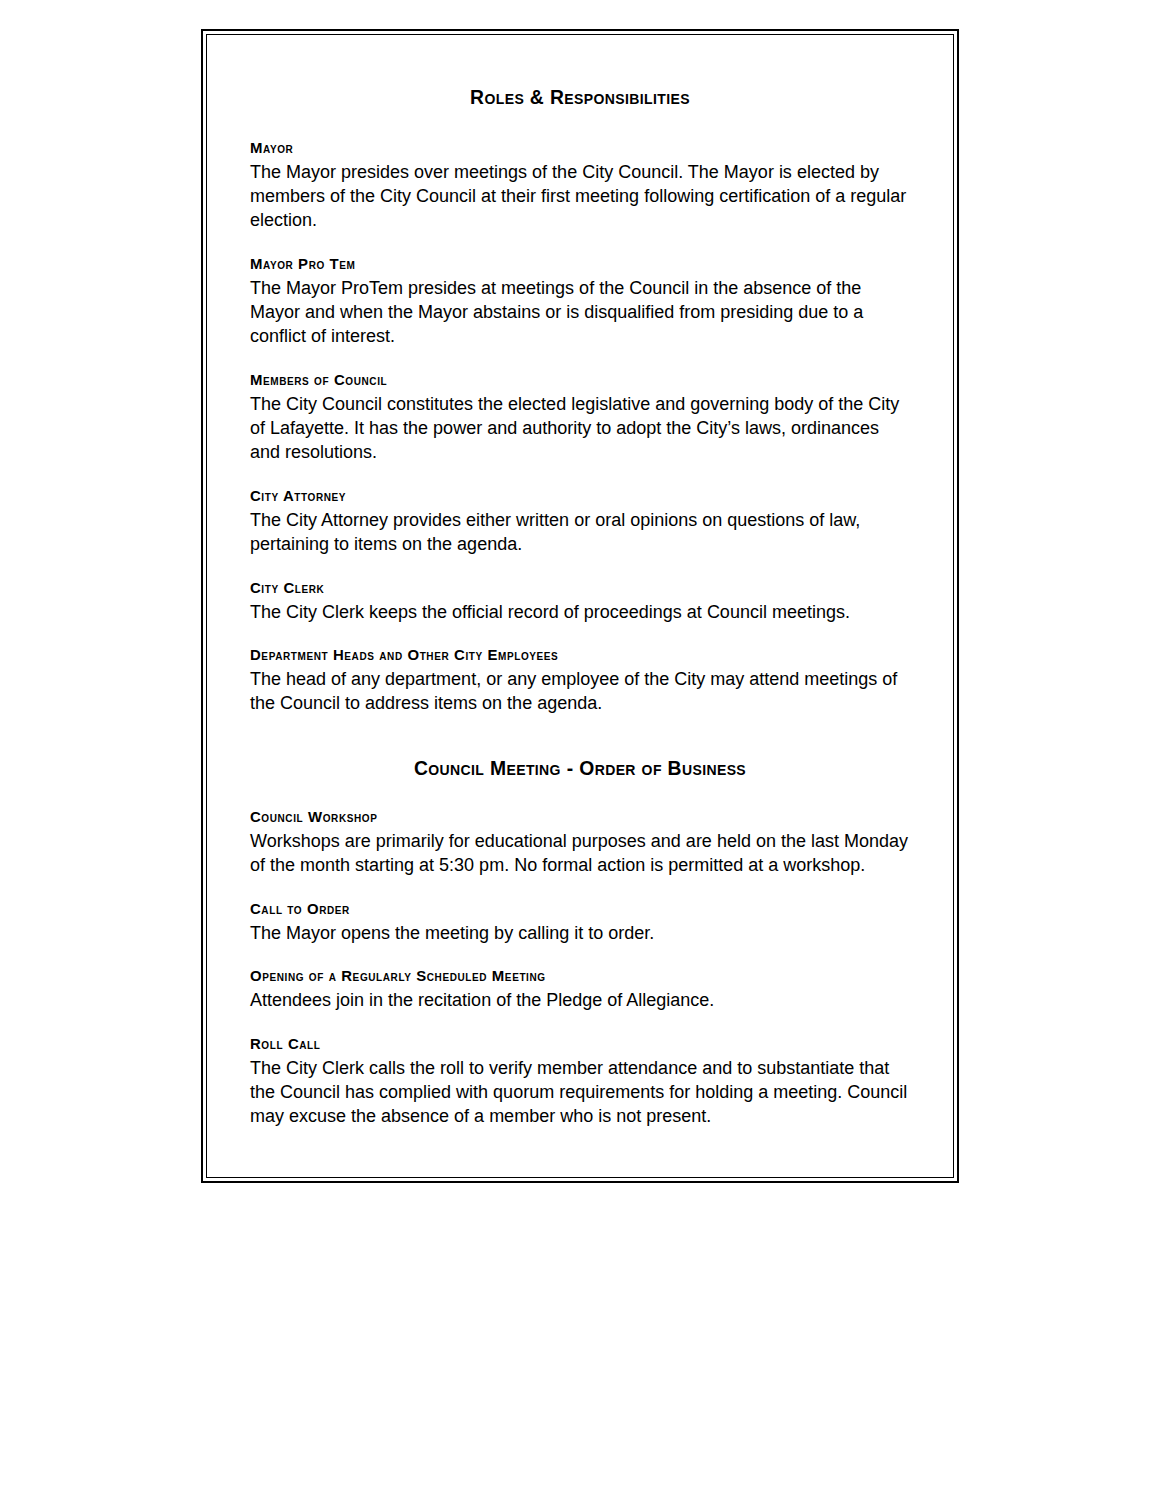Roles & Responsibilities
Mayor
The Mayor presides over meetings of the City Council. The Mayor is elected by members of the City Council at their first meeting following certification of a regular election.
Mayor Pro Tem
The Mayor ProTem presides at meetings of the Council in the absence of the Mayor and when the Mayor abstains or is disqualified from presiding due to a conflict of interest.
Members of Council
The City Council constitutes the elected legislative and governing body of the City of Lafayette. It has the power and authority to adopt the City’s laws, ordinances and resolutions.
City Attorney
The City Attorney provides either written or oral opinions on questions of law, pertaining to items on the agenda.
City Clerk
The City Clerk keeps the official record of proceedings at Council meetings.
Department Heads and Other City Employees
The head of any department, or any employee of the City may attend meetings of the Council to address items on the agenda.
Council Meeting - Order of Business
Council Workshop
Workshops are primarily for educational purposes and are held on the last Monday of the month starting at 5:30 pm. No formal action is permitted at a workshop.
Call to Order
The Mayor opens the meeting by calling it to order.
Opening of a Regularly Scheduled Meeting
Attendees join in the recitation of the Pledge of Allegiance.
Roll Call
The City Clerk calls the roll to verify member attendance and to substantiate that the Council has complied with quorum requirements for holding a meeting. Council may excuse the absence of a member who is not present.